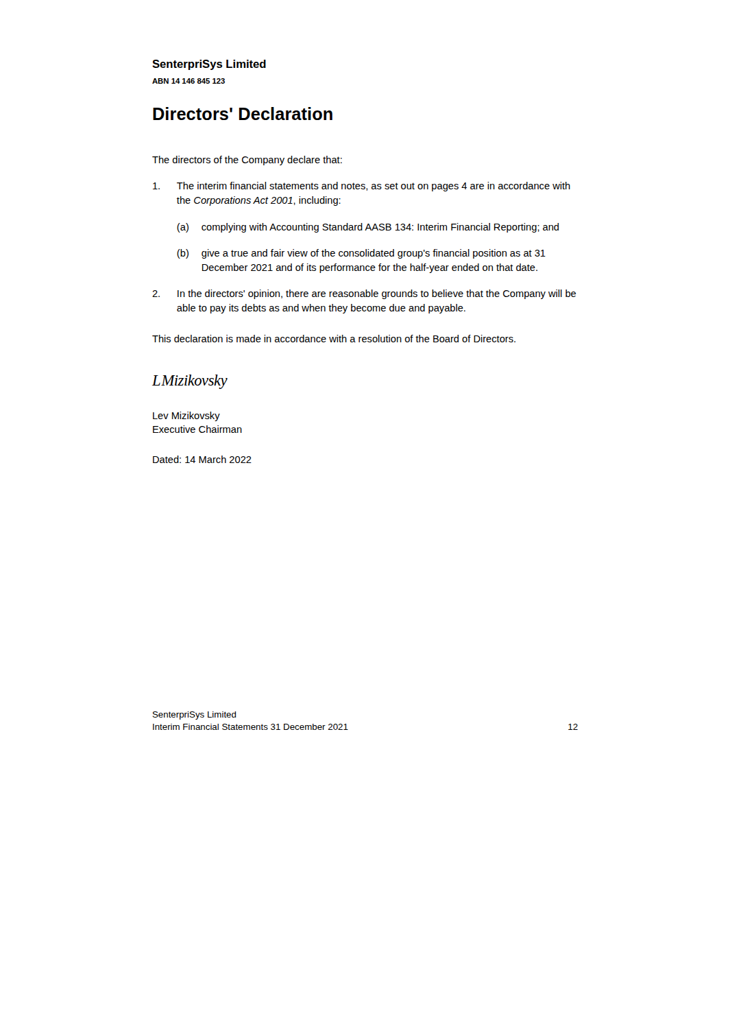SenterpriSys Limited
ABN 14 146 845 123
Directors' Declaration
The directors of the Company declare that:
The interim financial statements and notes, as set out on pages 4 are in accordance with the Corporations Act 2001, including:
complying with Accounting Standard AASB 134: Interim Financial Reporting; and
give a true and fair view of the consolidated group's financial position as at 31 December 2021 and of its performance for the half-year ended on that date.
In the directors' opinion, there are reasonable grounds to believe that the Company will be able to pay its debts as and when they become due and payable.
This declaration is made in accordance with a resolution of the Board of Directors.
L Mizikovsky
Lev Mizikovsky
Executive Chairman
Dated: 14 March 2022
SenterpriSys Limited Interim Financial Statements 31 December 2021
12